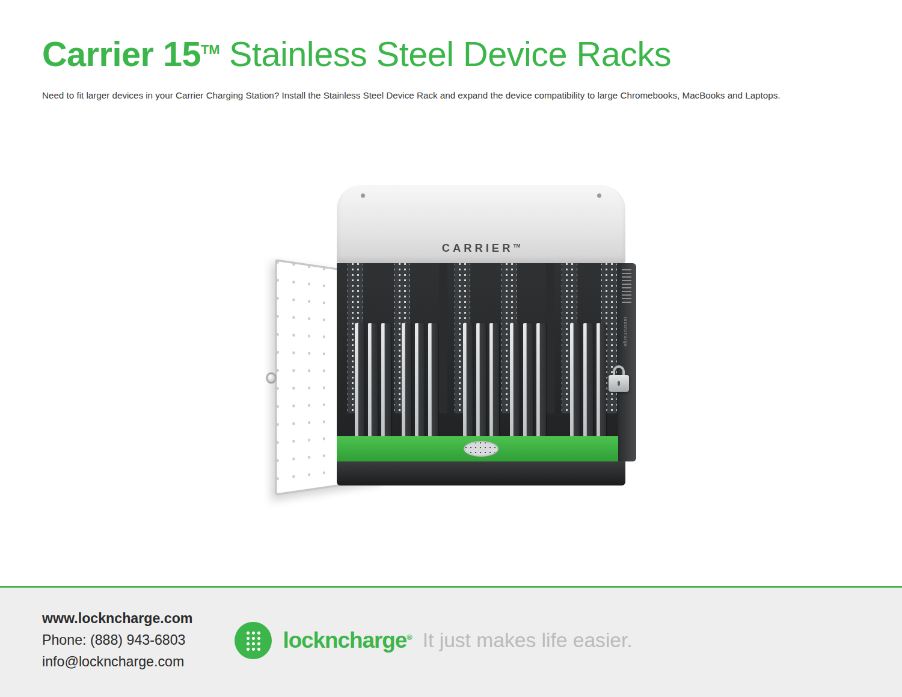Carrier 15TM Stainless Steel Device Racks
Need to fit larger devices in your Carrier Charging Station? Install the Stainless Steel Device Rack and expand the device compatibility to large Chromebooks, MacBooks and Laptops.
CARRIERTM
lockncharge
www.lockncharge.com
Phone: (888) 943-6803
info@lockncharge.com
lockncharge®
It just makes life easier.